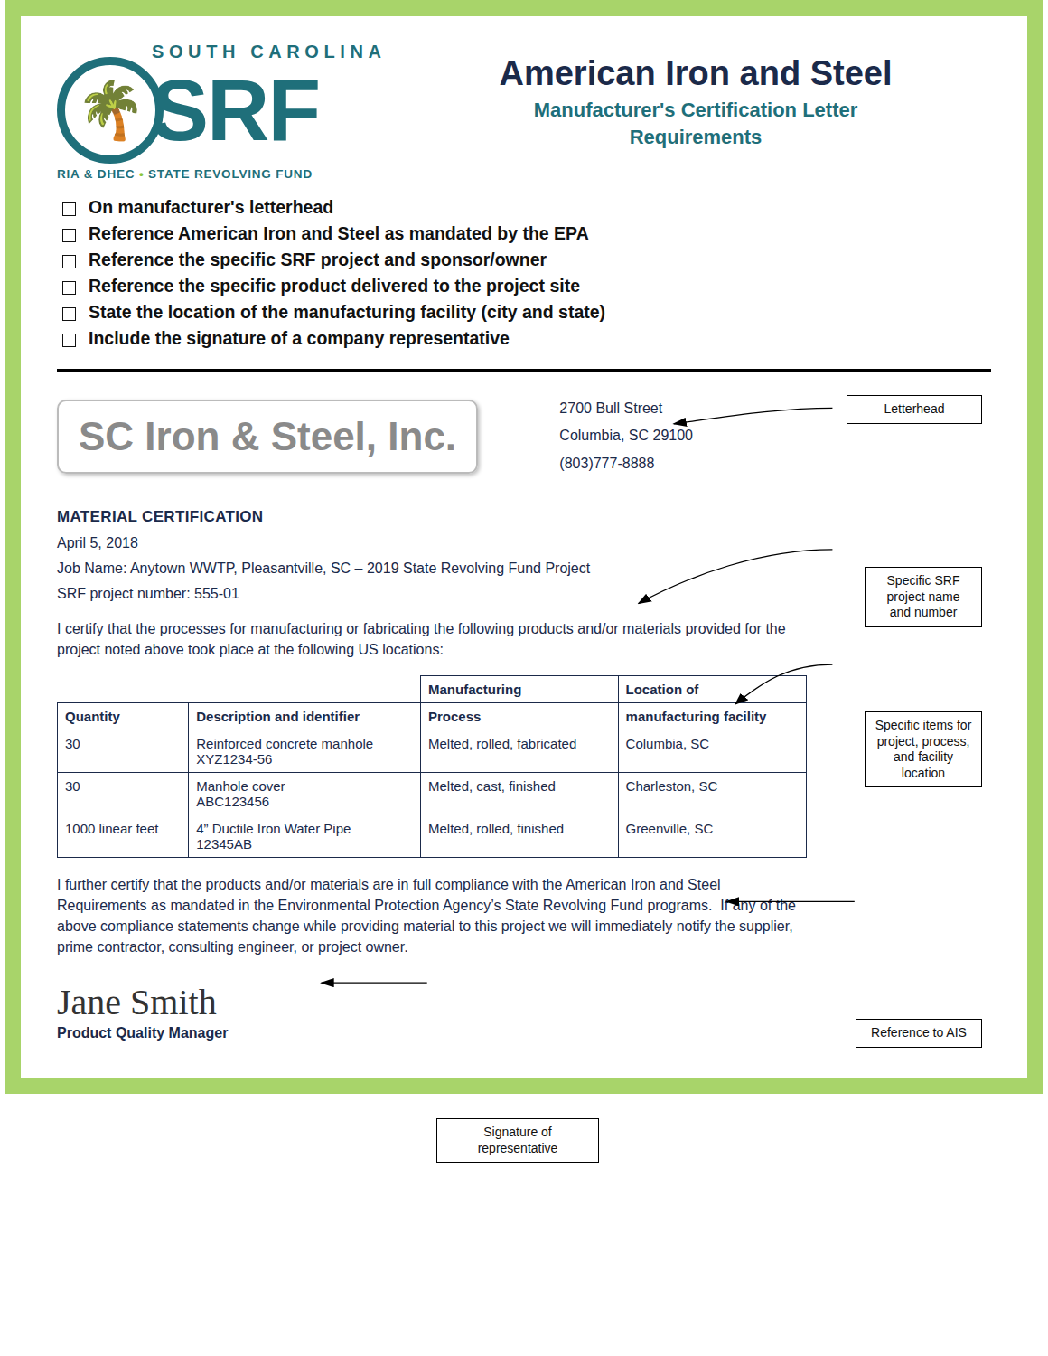SOUTH CAROLINA
🌴
SRF
RIA & DHEC • STATE REVOLVING FUND
American Iron and Steel
Manufacturer's Certification Letter
Requirements
On manufacturer's letterhead
Reference American Iron and Steel as mandated by the EPA
Reference the specific SRF project and sponsor/owner
Reference the specific product delivered to the project site
State the location of the manufacturing facility (city and state)
Include the signature of a company representative
Letterhead
Specific SRF project name and number
Specific items for project, process, and facility location
Reference to AIS
Signature of representative
SC Iron & Steel, Inc.
2700 Bull Street
Columbia, SC 29100
(803)777-8888
MATERIAL CERTIFICATION
April 5, 2018
Job Name: Anytown WWTP, Pleasantville, SC – 2019 State Revolving Fund Project
SRF project number: 555-01
I certify that the processes for manufacturing or fabricating the following products and/or materials provided for the project noted above took place at the following US locations:
| | | Manufacturing | Location of |
| --- | --- | --- | --- |
| Quantity | Description and identifier | Process | manufacturing facility |
| 30 | Reinforced concrete manhole XYZ1234-56 | Melted, rolled, fabricated | Columbia, SC |
| 30 | Manhole cover ABC123456 | Melted, cast, finished | Charleston, SC |
| 1000 linear feet | 4” Ductile Iron Water Pipe 12345AB | Melted, rolled, finished | Greenville, SC |
I further certify that the products and/or materials are in full compliance with the American Iron and Steel Requirements as mandated in the Environmental Protection Agency’s State Revolving Fund programs. If any of the above compliance statements change while providing material to this project we will immediately notify the supplier, prime contractor, consulting engineer, or project owner.
Jane Smith
Product Quality Manager